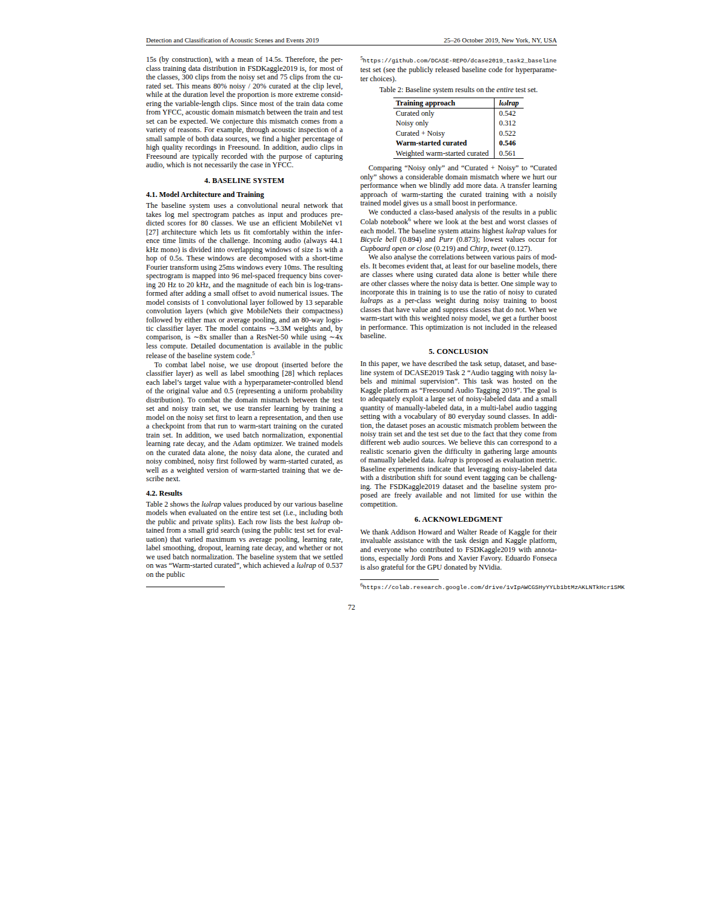Detection and Classification of Acoustic Scenes and Events 2019 25–26 October 2019, New York, NY, USA
15s (by construction), with a mean of 14.5s. Therefore, the per-class training data distribution in FSDKaggle2019 is, for most of the classes, 300 clips from the noisy set and 75 clips from the curated set. This means 80% noisy / 20% curated at the clip level, while at the duration level the proportion is more extreme considering the variable-length clips. Since most of the train data come from YFCC, acoustic domain mismatch between the train and test set can be expected. We conjecture this mismatch comes from a variety of reasons. For example, through acoustic inspection of a small sample of both data sources, we find a higher percentage of high quality recordings in Freesound. In addition, audio clips in Freesound are typically recorded with the purpose of capturing audio, which is not necessarily the case in YFCC.
4. Baseline System
4.1. Model Architecture and Training
The baseline system uses a convolutional neural network that takes log mel spectrogram patches as input and produces predicted scores for 80 classes. We use an efficient MobileNet v1 [27] architecture which lets us fit comfortably within the inference time limits of the challenge. Incoming audio (always 44.1 kHz mono) is divided into overlapping windows of size 1s with a hop of 0.5s. These windows are decomposed with a short-time Fourier transform using 25ms windows every 10ms. The resulting spectrogram is mapped into 96 mel-spaced frequency bins covering 20 Hz to 20 kHz, and the magnitude of each bin is log-transformed after adding a small offset to avoid numerical issues. The model consists of 1 convolutional layer followed by 13 separable convolution layers (which give MobileNets their compactness) followed by either max or average pooling, and an 80-way logistic classifier layer. The model contains ∼3.3M weights and, by comparison, is ∼8x smaller than a ResNet-50 while using ∼4x less compute. Detailed documentation is available in the public release of the baseline system code.5
To combat label noise, we use dropout (inserted before the classifier layer) as well as label smoothing [28] which replaces each label’s target value with a hyperparameter-controlled blend of the original value and 0.5 (representing a uniform probability distribution). To combat the domain mismatch between the test set and noisy train set, we use transfer learning by training a model on the noisy set first to learn a representation, and then use a checkpoint from that run to warm-start training on the curated train set. In addition, we used batch normalization, exponential learning rate decay, and the Adam optimizer. We trained models on the curated data alone, the noisy data alone, the curated and noisy combined, noisy first followed by warm-started curated, as well as a weighted version of warm-started training that we describe next.
4.2. Results
Table 2 shows the lωlrap values produced by our various baseline models when evaluated on the entire test set (i.e., including both the public and private splits). Each row lists the best lωlrap obtained from a small grid search (using the public test set for evaluation) that varied maximum vs average pooling, learning rate, label smoothing, dropout, learning rate decay, and whether or not we used batch normalization. The baseline system that we settled on was “Warm-started curated”, which achieved a lωlrap of 0.537 on the public
5 https://github.com/DCASE-REPO/dcase2019_task2_baseline
test set (see the publicly released baseline code for hyperparameter choices).
Table 2: Baseline system results on the entire test set.
| Training approach | lωlrap |
| --- | --- |
| Curated only | 0.542 |
| Noisy only | 0.312 |
| Curated + Noisy | 0.522 |
| Warm-started curated | 0.546 |
| Weighted warm-started curated | 0.561 |
Comparing “Noisy only” and “Curated + Noisy” to “Curated only” shows a considerable domain mismatch where we hurt our performance when we blindly add more data. A transfer learning approach of warm-starting the curated training with a noisily trained model gives us a small boost in performance.
We conducted a class-based analysis of the results in a public Colab notebook6 where we look at the best and worst classes of each model. The baseline system attains highest lωlrap values for Bicycle bell (0.894) and Purr (0.873); lowest values occur for Cupboard open or close (0.219) and Chirp, tweet (0.127).
We also analyse the correlations between various pairs of models. It becomes evident that, at least for our baseline models, there are classes where using curated data alone is better while there are other classes where the noisy data is better. One simple way to incorporate this in training is to use the ratio of noisy to curated lωlraps as a per-class weight during noisy training to boost classes that have value and suppress classes that do not. When we warm-start with this weighted noisy model, we get a further boost in performance. This optimization is not included in the released baseline.
5. Conclusion
In this paper, we have described the task setup, dataset, and baseline system of DCASE2019 Task 2 “Audio tagging with noisy labels and minimal supervision”. This task was hosted on the Kaggle platform as “Freesound Audio Tagging 2019”. The goal is to adequately exploit a large set of noisy-labeled data and a small quantity of manually-labeled data, in a multi-label audio tagging setting with a vocabulary of 80 everyday sound classes. In addition, the dataset poses an acoustic mismatch problem between the noisy train set and the test set due to the fact that they come from different web audio sources. We believe this can correspond to a realistic scenario given the difficulty in gathering large amounts of manually labeled data. lωlrap is proposed as evaluation metric. Baseline experiments indicate that leveraging noisy-labeled data with a distribution shift for sound event tagging can be challenging. The FSDKaggle2019 dataset and the baseline system proposed are freely available and not limited for use within the competition.
6. Acknowledgment
We thank Addison Howard and Walter Reade of Kaggle for their invaluable assistance with the task design and Kaggle platform, and everyone who contributed to FSDKaggle2019 with annotations, especially Jordi Pons and Xavier Favory. Eduardo Fonseca is also grateful for the GPU donated by NVidia.
6 https://colab.research.google.com/drive/1vIpAWCGSHyYYLb1btMzAKLNTkHcr1SMK
72